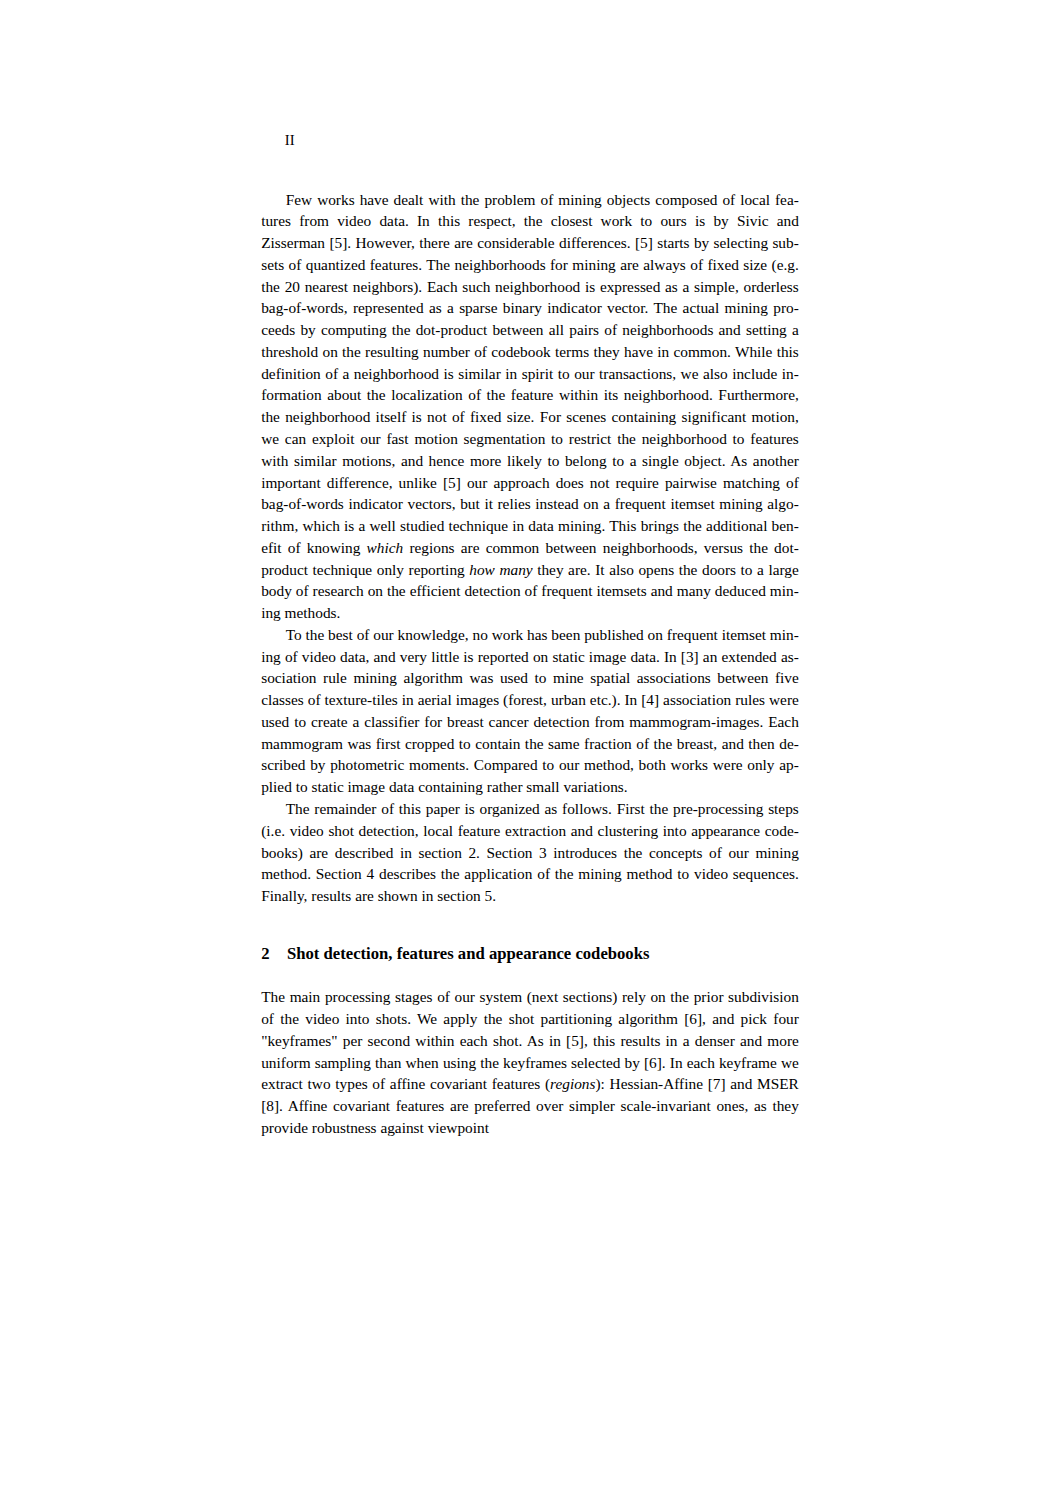II
Few works have dealt with the problem of mining objects composed of local features from video data. In this respect, the closest work to ours is by Sivic and Zisserman [5]. However, there are considerable differences. [5] starts by selecting subsets of quantized features. The neighborhoods for mining are always of fixed size (e.g. the 20 nearest neighbors). Each such neighborhood is expressed as a simple, orderless bag-of-words, represented as a sparse binary indicator vector. The actual mining proceeds by computing the dot-product between all pairs of neighborhoods and setting a threshold on the resulting number of codebook terms they have in common. While this definition of a neighborhood is similar in spirit to our transactions, we also include information about the localization of the feature within its neighborhood. Furthermore, the neighborhood itself is not of fixed size. For scenes containing significant motion, we can exploit our fast motion segmentation to restrict the neighborhood to features with similar motions, and hence more likely to belong to a single object. As another important difference, unlike [5] our approach does not require pairwise matching of bag-of-words indicator vectors, but it relies instead on a frequent itemset mining algorithm, which is a well studied technique in data mining. This brings the additional benefit of knowing which regions are common between neighborhoods, versus the dot-product technique only reporting how many they are. It also opens the doors to a large body of research on the efficient detection of frequent itemsets and many deduced mining methods.
To the best of our knowledge, no work has been published on frequent itemset mining of video data, and very little is reported on static image data. In [3] an extended association rule mining algorithm was used to mine spatial associations between five classes of texture-tiles in aerial images (forest, urban etc.). In [4] association rules were used to create a classifier for breast cancer detection from mammogram-images. Each mammogram was first cropped to contain the same fraction of the breast, and then described by photometric moments. Compared to our method, both works were only applied to static image data containing rather small variations.
The remainder of this paper is organized as follows. First the pre-processing steps (i.e. video shot detection, local feature extraction and clustering into appearance codebooks) are described in section 2. Section 3 introduces the concepts of our mining method. Section 4 describes the application of the mining method to video sequences. Finally, results are shown in section 5.
2 Shot detection, features and appearance codebooks
The main processing stages of our system (next sections) rely on the prior subdivision of the video into shots. We apply the shot partitioning algorithm [6], and pick four "keyframes" per second within each shot. As in [5], this results in a denser and more uniform sampling than when using the keyframes selected by [6]. In each keyframe we extract two types of affine covariant features (regions): Hessian-Affine [7] and MSER [8]. Affine covariant features are preferred over simpler scale-invariant ones, as they provide robustness against viewpoint